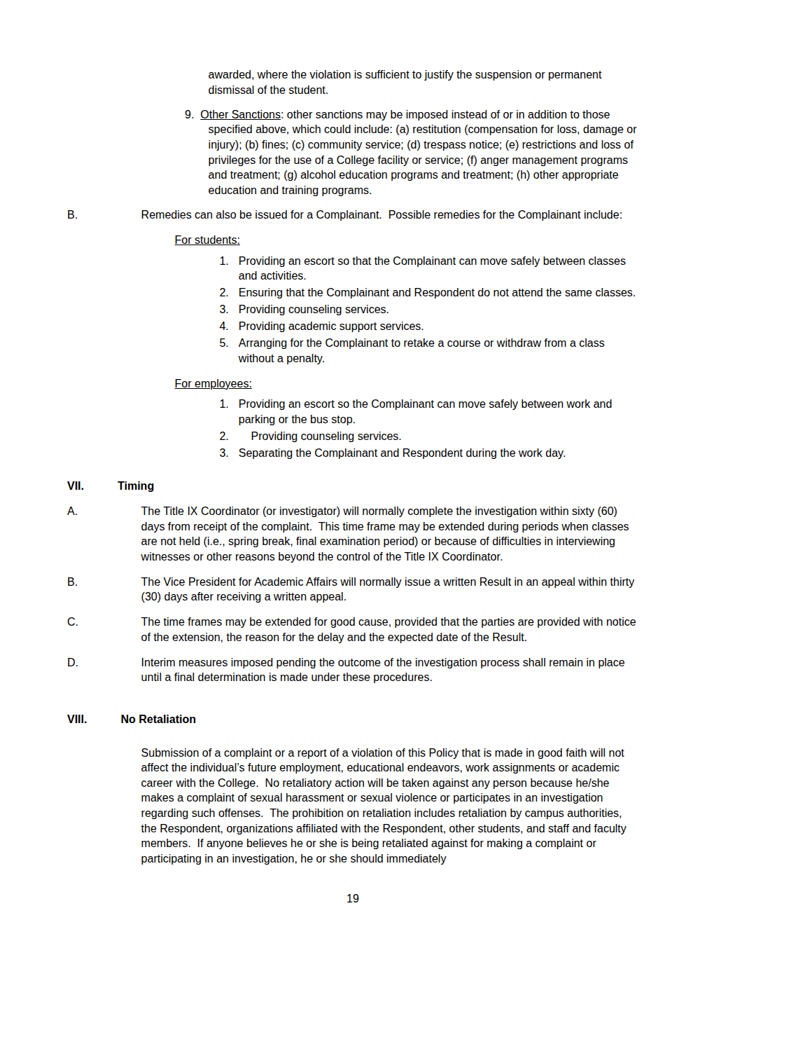awarded, where the violation is sufficient to justify the suspension or permanent dismissal of the student.
9. Other Sanctions: other sanctions may be imposed instead of or in addition to those specified above, which could include: (a) restitution (compensation for loss, damage or injury); (b) fines; (c) community service; (d) trespass notice; (e) restrictions and loss of privileges for the use of a College facility or service; (f) anger management programs and treatment; (g) alcohol education programs and treatment; (h) other appropriate education and training programs.
B. Remedies can also be issued for a Complainant. Possible remedies for the Complainant include:
For students:
Providing an escort so that the Complainant can move safely between classes and activities.
Ensuring that the Complainant and Respondent do not attend the same classes.
Providing counseling services.
Providing academic support services.
Arranging for the Complainant to retake a course or withdraw from a class without a penalty.
For employees:
Providing an escort so the Complainant can move safely between work and parking or the bus stop.
Providing counseling services.
Separating the Complainant and Respondent during the work day.
VII. Timing
A. The Title IX Coordinator (or investigator) will normally complete the investigation within sixty (60) days from receipt of the complaint. This time frame may be extended during periods when classes are not held (i.e., spring break, final examination period) or because of difficulties in interviewing witnesses or other reasons beyond the control of the Title IX Coordinator.
B. The Vice President for Academic Affairs will normally issue a written Result in an appeal within thirty (30) days after receiving a written appeal.
C. The time frames may be extended for good cause, provided that the parties are provided with notice of the extension, the reason for the delay and the expected date of the Result.
D. Interim measures imposed pending the outcome of the investigation process shall remain in place until a final determination is made under these procedures.
VIII. No Retaliation
Submission of a complaint or a report of a violation of this Policy that is made in good faith will not affect the individual’s future employment, educational endeavors, work assignments or academic career with the College. No retaliatory action will be taken against any person because he/she makes a complaint of sexual harassment or sexual violence or participates in an investigation regarding such offenses. The prohibition on retaliation includes retaliation by campus authorities, the Respondent, organizations affiliated with the Respondent, other students, and staff and faculty members. If anyone believes he or she is being retaliated against for making a complaint or participating in an investigation, he or she should immediately
19